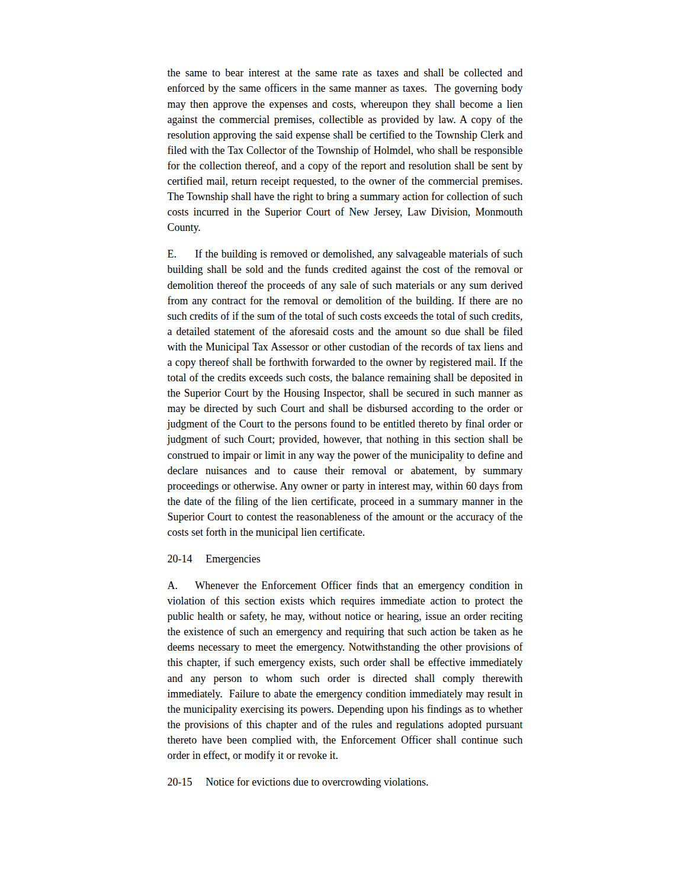the same to bear interest at the same rate as taxes and shall be collected and enforced by the same officers in the same manner as taxes. The governing body may then approve the expenses and costs, whereupon they shall become a lien against the commercial premises, collectible as provided by law. A copy of the resolution approving the said expense shall be certified to the Township Clerk and filed with the Tax Collector of the Township of Holmdel, who shall be responsible for the collection thereof, and a copy of the report and resolution shall be sent by certified mail, return receipt requested, to the owner of the commercial premises. The Township shall have the right to bring a summary action for collection of such costs incurred in the Superior Court of New Jersey, Law Division, Monmouth County.
E. If the building is removed or demolished, any salvageable materials of such building shall be sold and the funds credited against the cost of the removal or demolition thereof the proceeds of any sale of such materials or any sum derived from any contract for the removal or demolition of the building. If there are no such credits of if the sum of the total of such costs exceeds the total of such credits, a detailed statement of the aforesaid costs and the amount so due shall be filed with the Municipal Tax Assessor or other custodian of the records of tax liens and a copy thereof shall be forthwith forwarded to the owner by registered mail. If the total of the credits exceeds such costs, the balance remaining shall be deposited in the Superior Court by the Housing Inspector, shall be secured in such manner as may be directed by such Court and shall be disbursed according to the order or judgment of the Court to the persons found to be entitled thereto by final order or judgment of such Court; provided, however, that nothing in this section shall be construed to impair or limit in any way the power of the municipality to define and declare nuisances and to cause their removal or abatement, by summary proceedings or otherwise. Any owner or party in interest may, within 60 days from the date of the filing of the lien certificate, proceed in a summary manner in the Superior Court to contest the reasonableness of the amount or the accuracy of the costs set forth in the municipal lien certificate.
20-14 Emergencies
A. Whenever the Enforcement Officer finds that an emergency condition in violation of this section exists which requires immediate action to protect the public health or safety, he may, without notice or hearing, issue an order reciting the existence of such an emergency and requiring that such action be taken as he deems necessary to meet the emergency. Notwithstanding the other provisions of this chapter, if such emergency exists, such order shall be effective immediately and any person to whom such order is directed shall comply therewith immediately. Failure to abate the emergency condition immediately may result in the municipality exercising its powers. Depending upon his findings as to whether the provisions of this chapter and of the rules and regulations adopted pursuant thereto have been complied with, the Enforcement Officer shall continue such order in effect, or modify it or revoke it.
20-15 Notice for evictions due to overcrowding violations.